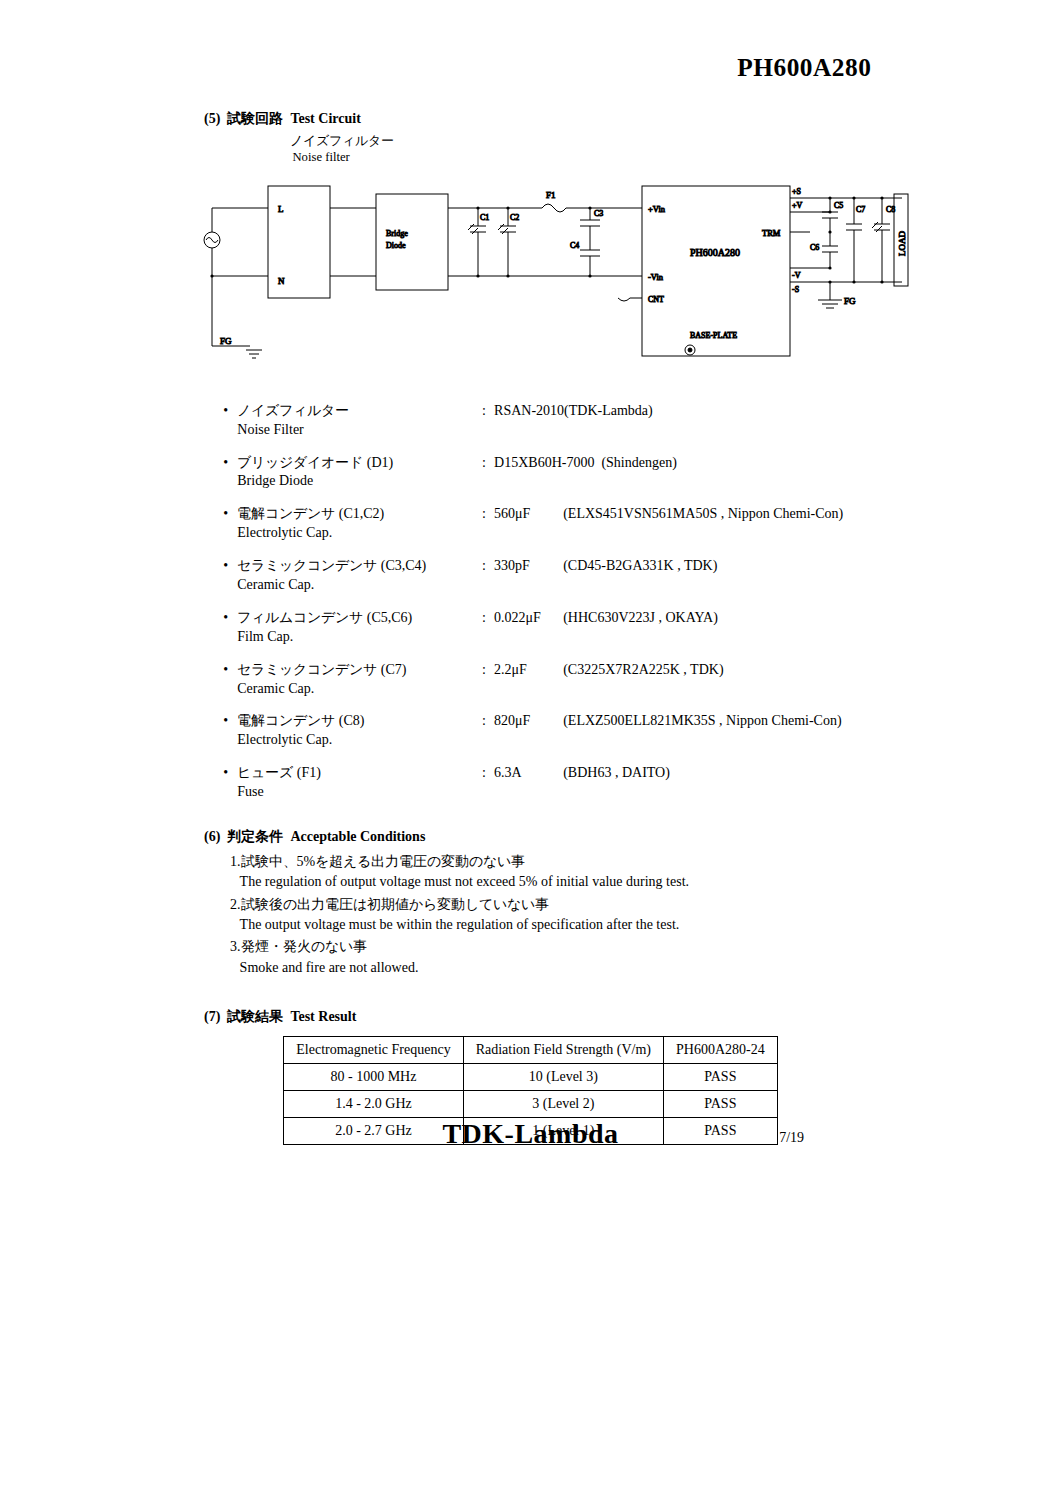PH600A280
(5) 試験回路 Test Circuit
ノイズフィルター Noise filter
L N Bridge Diode C1 C2 F1 C3 C4 +Vin -Vin TRM PH600A280 BASE-PLATE CNT FG +S +V -V -S C5 C6 C7 C8 FG LOAD
•
ノイズフィルターNoise Filter
:
RSAN-2010(TDK-Lambda)
•
ブリッジダイオード (D1)Bridge Diode
:
D15XB60H-7000 (Shindengen)
•
電解コンデンサ (C1,C2)Electrolytic Cap.
:
560μF(ELXS451VSN561MA50S , Nippon Chemi-Con)
•
セラミックコンデンサ (C3,C4)Ceramic Cap.
:
330pF(CD45-B2GA331K , TDK)
•
フィルムコンデンサ (C5,C6)Film Cap.
:
0.022μF(HHC630V223J , OKAYA)
•
セラミックコンデンサ (C7)Ceramic Cap.
:
2.2μF(C3225X7R2A225K , TDK)
•
電解コンデンサ (C8)Electrolytic Cap.
:
820μF(ELXZ500ELL821MK35S , Nippon Chemi-Con)
•
ヒューズ (F1)Fuse
:
6.3A(BDH63 , DAITO)
(6) 判定条件 Acceptable Conditions
1.試験中、5%を超える出力電圧の変動のない事 The regulation of output voltage must not exceed 5% of initial value during test.
2.試験後の出力電圧は初期値から変動していない事 The output voltage must be within the regulation of specification after the test.
3.発煙・発火のない事 Smoke and fire are not allowed.
(7) 試験結果 Test Result
| Electromagnetic Frequency | Radiation Field Strength (V/m) | PH600A280-24 |
| --- | --- | --- |
| 80 - 1000 MHz | 10 (Level 3) | PASS |
| 1.4 - 2.0 GHz | 3 (Level 2) | PASS |
| 2.0 - 2.7 GHz | 1 (Level 1) | PASS |
TDK-Lambda
7/19